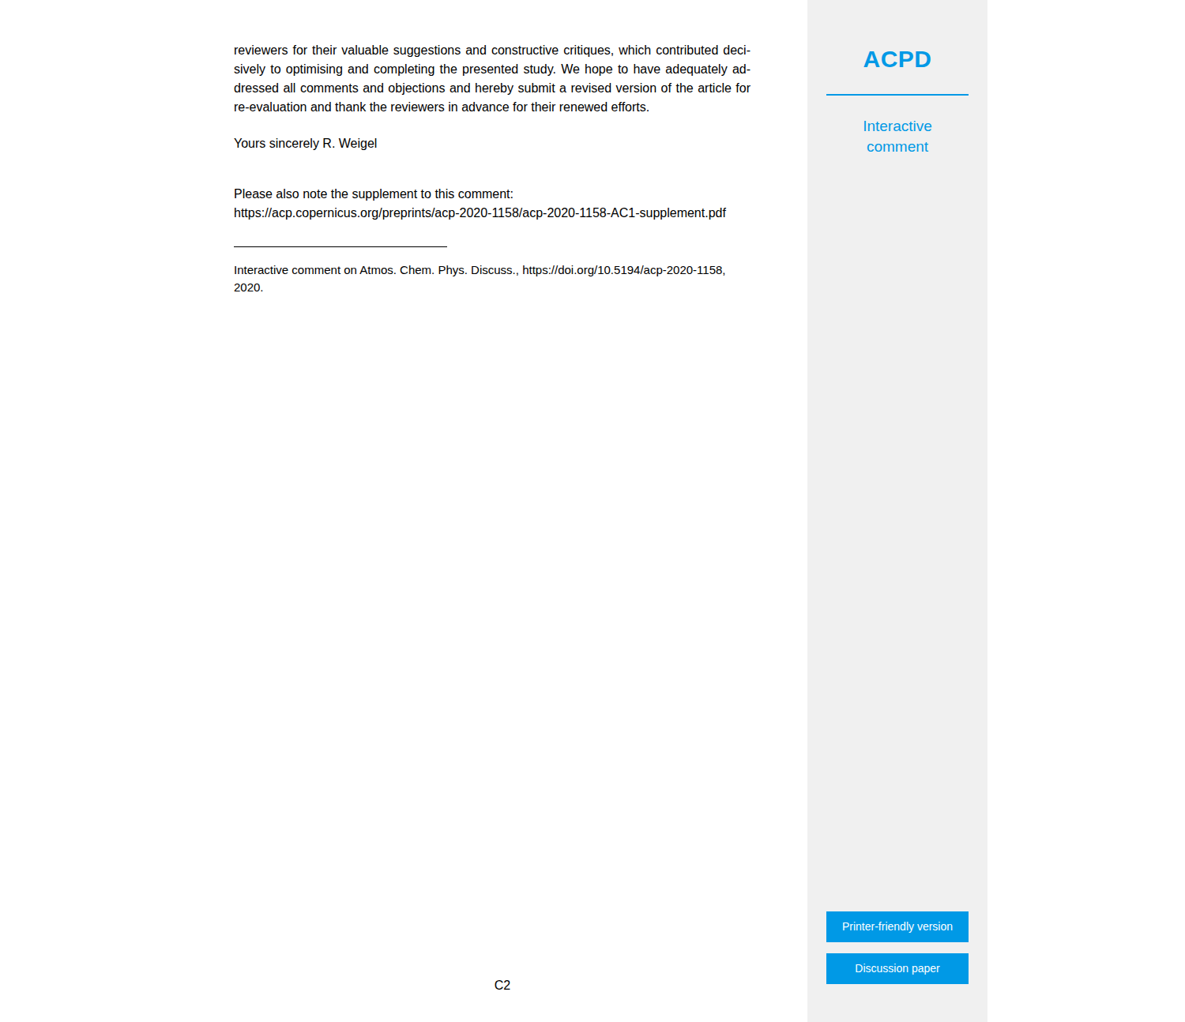ACPD
Interactive
comment
Printer-friendly version Discussion paper
reviewers for their valuable suggestions and constructive critiques, which contributed decisively to optimising and completing the presented study. We hope to have adequately addressed all comments and objections and hereby submit a revised version of the article for re-evaluation and thank the reviewers in advance for their renewed efforts.
Yours sincerely R. Weigel
Please also note the supplement to this comment:
https://acp.copernicus.org/preprints/acp-2020-1158/acp-2020-1158-AC1-supplement.pdf
Interactive comment on Atmos. Chem. Phys. Discuss., https://doi.org/10.5194/acp-2020-1158, 2020.
C2